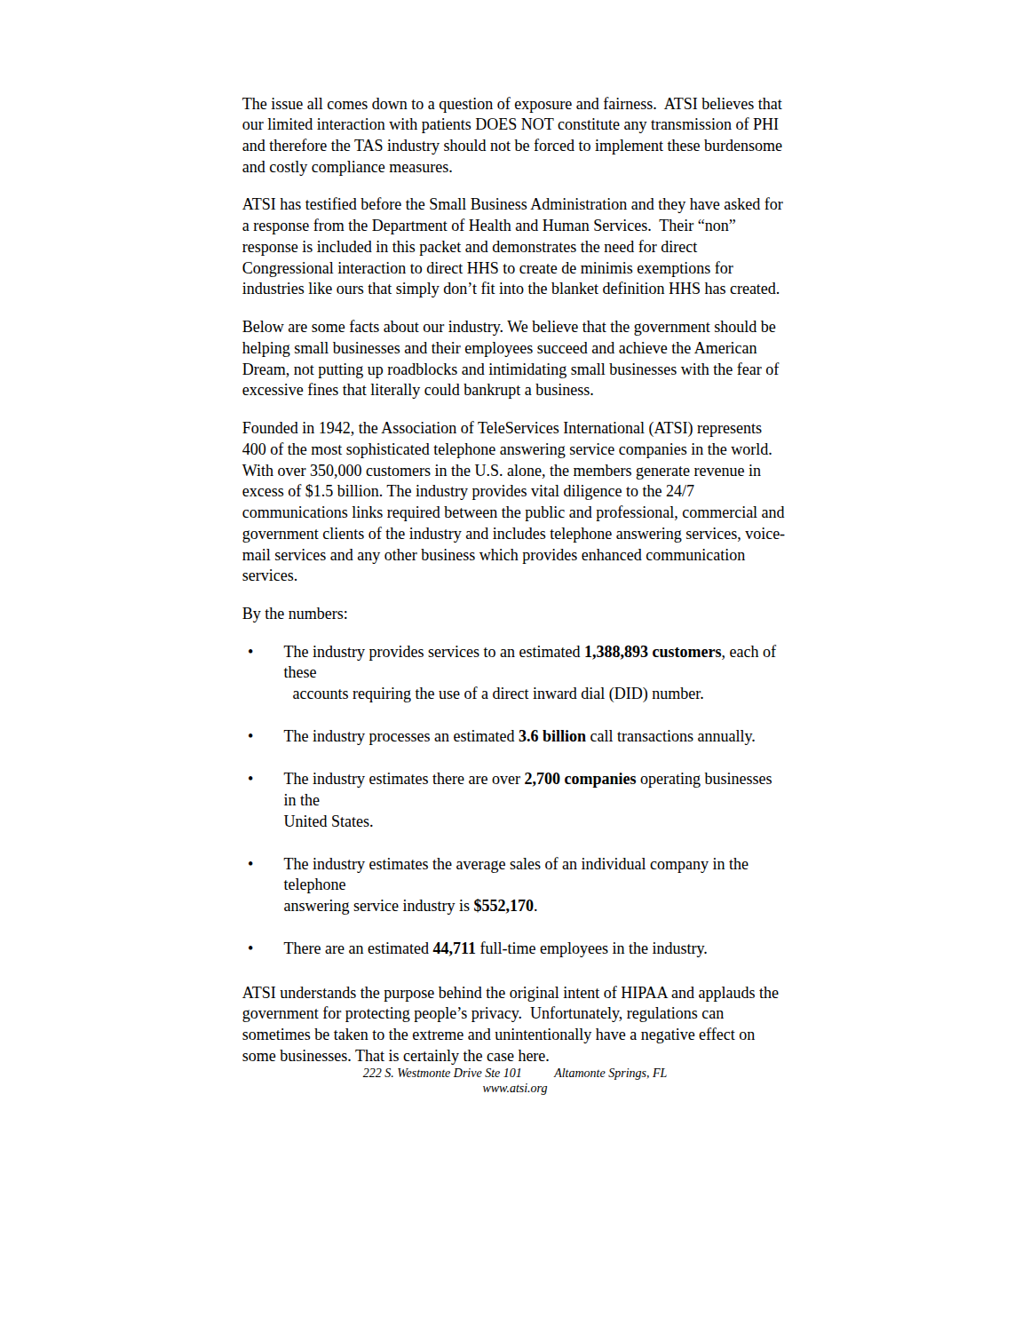The issue all comes down to a question of exposure and fairness. ATSI believes that our limited interaction with patients DOES NOT constitute any transmission of PHI and therefore the TAS industry should not be forced to implement these burdensome and costly compliance measures.
ATSI has testified before the Small Business Administration and they have asked for a response from the Department of Health and Human Services. Their “non” response is included in this packet and demonstrates the need for direct Congressional interaction to direct HHS to create de minimis exemptions for industries like ours that simply don’t fit into the blanket definition HHS has created.
Below are some facts about our industry. We believe that the government should be helping small businesses and their employees succeed and achieve the American Dream, not putting up roadblocks and intimidating small businesses with the fear of excessive fines that literally could bankrupt a business.
Founded in 1942, the Association of TeleServices International (ATSI) represents 400 of the most sophisticated telephone answering service companies in the world. With over 350,000 customers in the U.S. alone, the members generate revenue in excess of $1.5 billion. The industry provides vital diligence to the 24/7 communications links required between the public and professional, commercial and government clients of the industry and includes telephone answering services, voice-mail services and any other business which provides enhanced communication services.
By the numbers:
The industry provides services to an estimated 1,388,893 customers, each of these
accounts requiring the use of a direct inward dial (DID) number.
The industry processes an estimated 3.6 billion call transactions annually.
The industry estimates there are over 2,700 companies operating businesses in the
United States.
The industry estimates the average sales of an individual company in the telephone
answering service industry is $552,170.
There are an estimated 44,711 full-time employees in the industry.
ATSI understands the purpose behind the original intent of HIPAA and applauds the government for protecting people’s privacy. Unfortunately, regulations can sometimes be taken to the extreme and unintentionally have a negative effect on some businesses. That is certainly the case here.
222 S. Westmonte Drive Ste 101 Altamonte Springs, FL
www.atsi.org